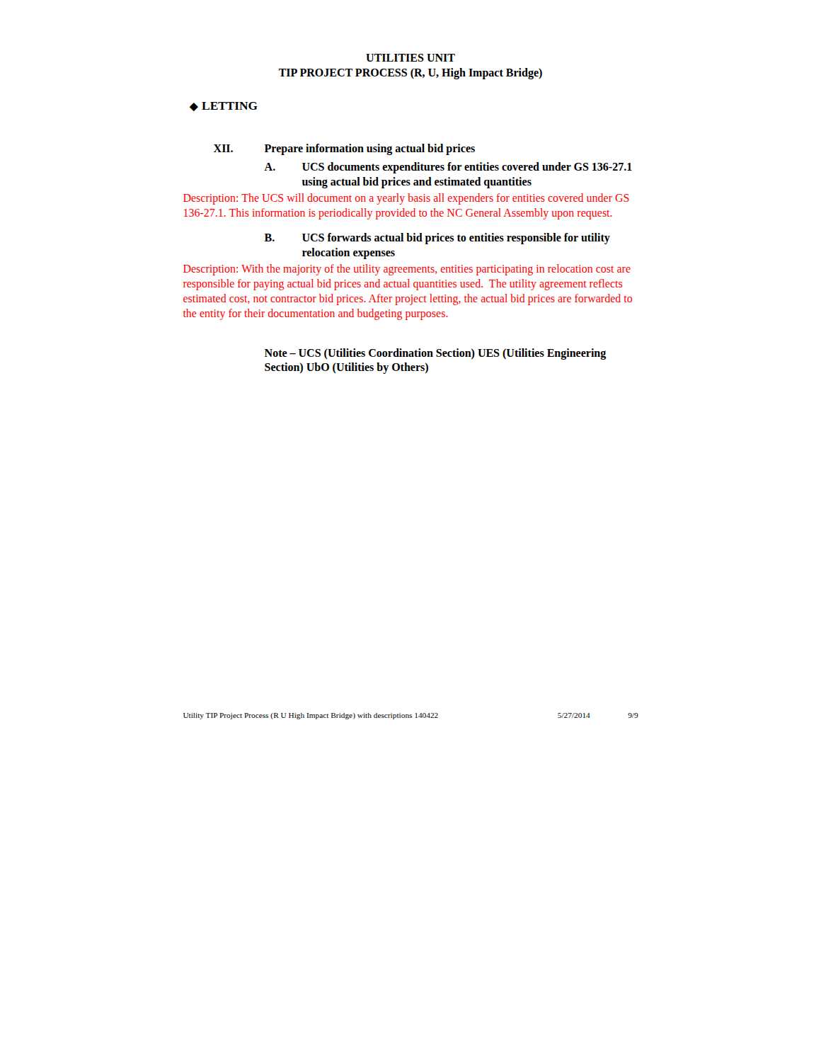UTILITIES UNIT
TIP PROJECT PROCESS (R, U, High Impact Bridge)
◆LETTING
XII. Prepare information using actual bid prices
A. UCS documents expenditures for entities covered under GS 136-27.1 using actual bid prices and estimated quantities
Description: The UCS will document on a yearly basis all expenders for entities covered under GS 136-27.1. This information is periodically provided to the NC General Assembly upon request.
B. UCS forwards actual bid prices to entities responsible for utility relocation expenses
Description: With the majority of the utility agreements, entities participating in relocation cost are responsible for paying actual bid prices and actual quantities used. The utility agreement reflects estimated cost, not contractor bid prices. After project letting, the actual bid prices are forwarded to the entity for their documentation and budgeting purposes.
Note – UCS (Utilities Coordination Section) UES (Utilities Engineering Section) UbO (Utilities by Others)
Utility TIP Project Process (R U High Impact Bridge) with descriptions 140422 5/27/2014 9/9